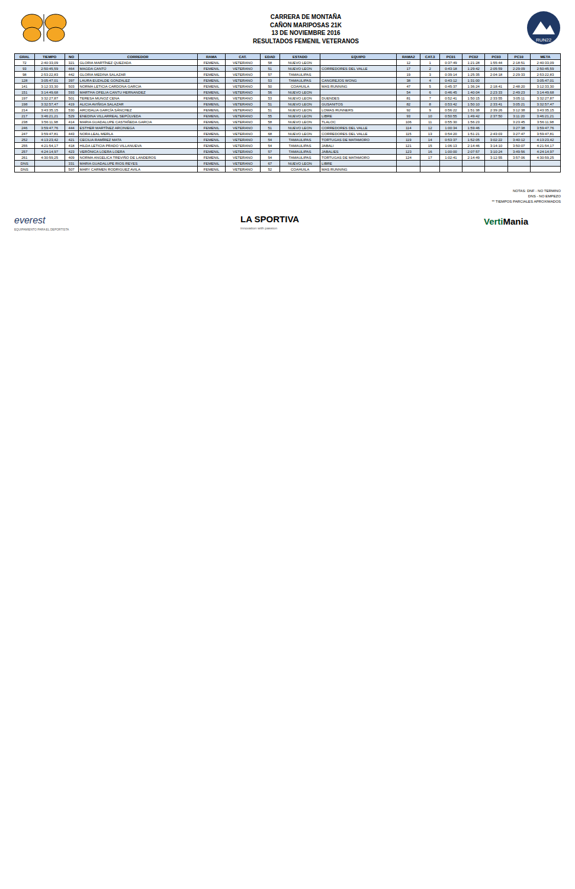CARRERA DE MONTAÑA
CAÑON MARIPOSAS 21K
13 DE NOVIEMBRE 2016
RESULTADOS FEMENIL VETERANOS
| GRAL | TIEMPO | NO | CORREDOR | RAMA | CAT. | EDAD | ESTADO | EQUIPO | RAMA2 | CAT.3 | PC01 | PC02 | PC03 | PC10 | META |
| --- | --- | --- | --- | --- | --- | --- | --- | --- | --- | --- | --- | --- | --- | --- | --- |
| 72 | 2:40:33,09 | 321 | GLORIA MARTÍNEZ QUEZADA | FEMENIL | VETERANO | 58 | NUEVO LEON | | 12 | 1 | 0:37:49 | 1:21:28 | 1:55:44 | 2:18:51 | 2:40:33,09 |
| 93 | 2:50:45,59 | 464 | MAGDA CANTÚ | FEMENIL | VETERANO | 51 | NUEVO LEON | CORREDORES DEL VALLE | 17 | 2 | 0:43:18 | 1:29:42 | 2:05:59 | 2:29:09 | 2:50:45,59 |
| 98 | 2:53:22,83 | 442 | GLORIA MEDINA SALAZAR | FEMENIL | VETERANO | 57 | TAMAULIPAS | | 19 | 3 | 0:39:14 | 1:25:35 | 2:04:18 | 2:29:33 | 2:53:22,83 |
| 128 | 3:05:47,01 | 397 | LAURA EUZALDE GONZALEZ | FEMENIL | VETERANO | 53 | TAMAULIPAS | CANGREJOS WONG | 38 | 4 | 0:43:12 | 1:31:00 | | | 3:05:47,01 |
| 141 | 3:12:33,30 | 503 | NORMA LETICIA CARDONA GARCIA | FEMENIL | VETERANO | 50 | COAHUILA | MAS RUNNING | 47 | 5 | 0:45:37 | 1:36:24 | 2:18:41 | 2:48:20 | 3:12:33,30 |
| 151 | 3:14:49,68 | 593 | MARTHA OFELIA CANTU HERNANDEZ | FEMENIL | VETERANO | 56 | NUEVO LEON | | 54 | 6 | 0:46:45 | 1:40:04 | 2:23:33 | 2:49:23 | 3:14:49,68 |
| 197 | 3:32:27,87 | 501 | TERESA MUNOZ CENA | FEMENIL | VETERANO | 53 | NUEVO LEON | DUENDES | 81 | 7 | 0:52:41 | 1:50:15 | 2:33:55 | 3:05:11 | 3:32:27,87 |
| 198 | 3:32:57,47 | 419 | ALICIA AVIÑIGA SALAZAR | FEMENIL | VETERANO | 51 | NUEVO LEON | GUSANITOS | 82 | 8 | 0:53:42 | 1:50:10 | 2:33:41 | 3:05:21 | 3:32:57,47 |
| 214 | 3:43:35,15 | 530 | ARCIDALIA GARCÍA SÁNCHEZ | FEMENIL | VETERANO | 51 | NUEVO LEON | LOMAS RUNNERS | 92 | 9 | 0:56:22 | 1:51:38 | 2:39:26 | 3:12:38 | 3:43:35,15 |
| 217 | 3:46:21,21 | 529 | ENEDINA VILLARREAL SEPÚLVEDA | FEMENIL | VETERANO | 55 | NUEVO LEON | LIBRE | 93 | 10 | 0:50:55 | 1:49:42 | 2:37:50 | 3:11:20 | 3:46:21,21 |
| 238 | 3:56:11,98 | 414 | MARIA GUADALUPE CASTAÑEDA GARCIA | FEMENIL | VETERANO | 58 | NUEVO LEON | TLALOC | 106 | 11 | 0:55:30 | 1:56:23 | | 3:23:45 | 3:56:11,98 |
| 246 | 3:59:47,76 | 444 | ESTHER MARTÍNEZ ARCINIEGA | FEMENIL | VETERANO | 51 | NUEVO LEON | CORREDORES DEL VALLE | 114 | 12 | 1:00:34 | 1:59:46 | | 3:27:38 | 3:59:47,76 |
| 247 | 3:59:47,81 | 443 | NORA LEAL MERLA | FEMENIL | VETERANO | 68 | NUEVO LEON | CORREDORES DEL VALLE | 115 | 13 | 0:54:20 | 1:51:21 | 2:43:03 | 3:27:47 | 3:59:47,81 |
| 252 | 4:13:23,42 | 421 | CECILIA RAMÍREZ MATA | FEMENIL | VETERANO | 54 | TAMAULIPAS | TORTUGAS DE MATAMORO | 119 | 14 | 0:53:37 | 1:52:05 | 3:02:22 | 3:40:12 | 4:13:23,42 |
| 255 | 4:21:54,17 | 418 | HILDA LETICIA PRADO VILLANUEVA | FEMENIL | VETERANO | 54 | TAMAULIPAS | JABALI | 121 | 15 | 1:06:13 | 2:14:46 | 3:14:10 | 3:50:07 | 4:21:54,17 |
| 257 | 4:24:14,97 | 423 | VERÓNICA LOERA LOERA | FEMENIL | VETERANO | 57 | TAMAULIPAS | JABALIES | 123 | 16 | 1:00:00 | 2:07:57 | 3:10:24 | 3:49:56 | 4:24:14,97 |
| 261 | 4:30:59,25 | 409 | NORMA ANGELICA TREVIÑO DE LANDEROS | FEMENIL | VETERANO | 54 | TAMAULIPAS | TORTUGAS DE MATAMORO | 124 | 17 | 1:02:41 | 2:14:49 | 3:12:55 | 3:57:06 | 4:30:59,25 |
| DNS | | 331 | MARIA GUADALUPE RIOS REYES | FEMENIL | VETERANO | 67 | NUEVO LEON | LIBRE | | | | | | | |
| DNS | | 507 | MARY CARMEN RODRIGUEZ AVILA | FEMENIL | VETERANO | 52 | COAHUILA | MAS RUNNING | | | | | | | |
NOTAS: DNF - NO TERMINO
DNS - NO EMPEZO
** TIEMPOS PARCIALES APROXIMADOS